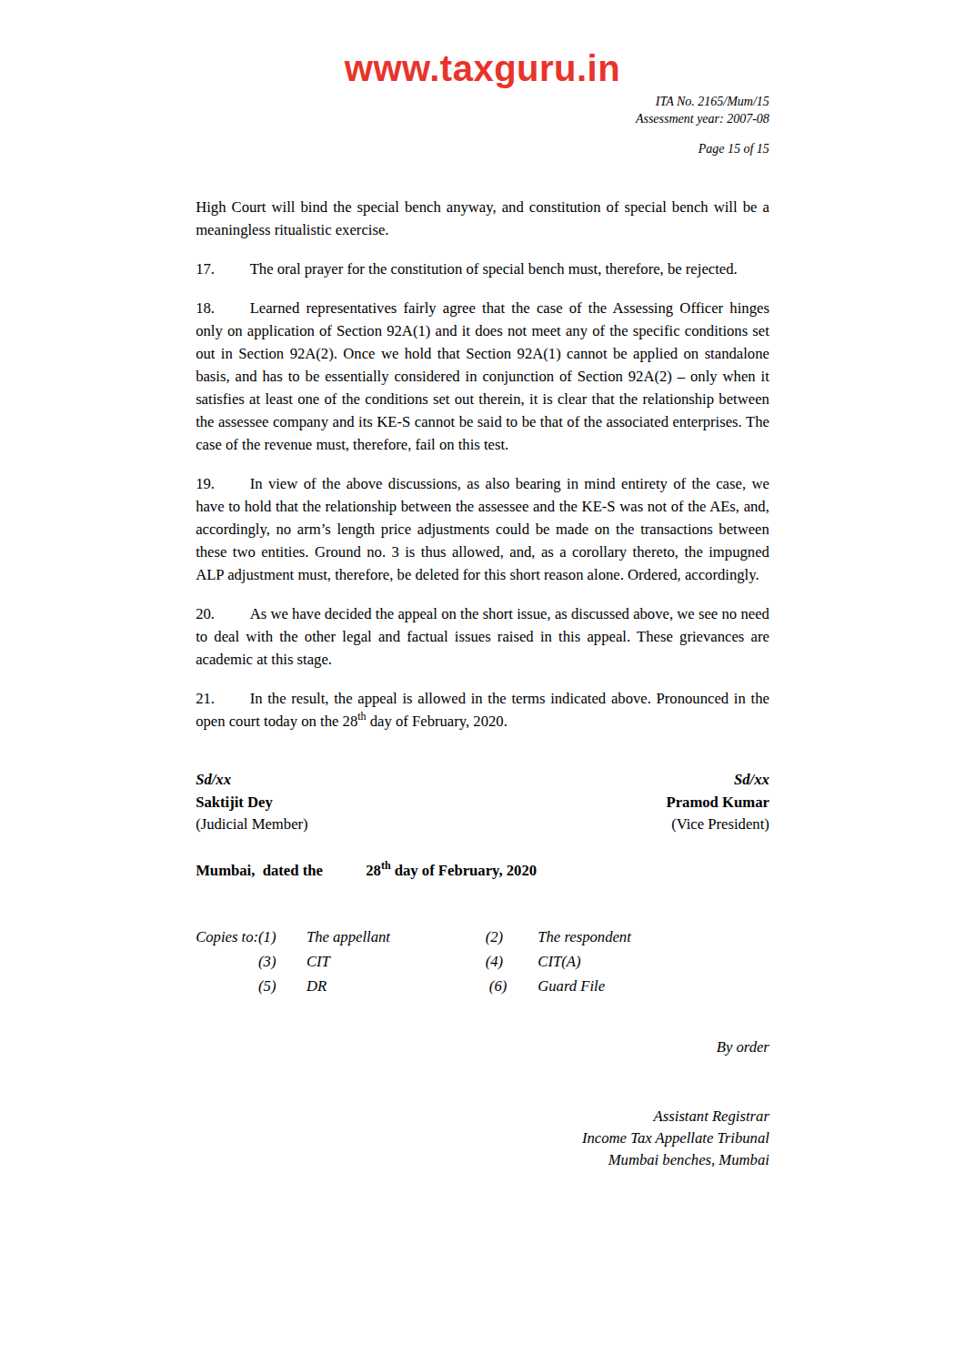www.taxguru.in
ITA No. 2165/Mum/15
Assessment year: 2007-08
Page 15 of 15
High Court will bind the special bench anyway, and constitution of special bench will be a meaningless ritualistic exercise.
17. The oral prayer for the constitution of special bench must, therefore, be rejected.
18. Learned representatives fairly agree that the case of the Assessing Officer hinges only on application of Section 92A(1) and it does not meet any of the specific conditions set out in Section 92A(2). Once we hold that Section 92A(1) cannot be applied on standalone basis, and has to be essentially considered in conjunction of Section 92A(2) – only when it satisfies at least one of the conditions set out therein, it is clear that the relationship between the assessee company and its KE-S cannot be said to be that of the associated enterprises. The case of the revenue must, therefore, fail on this test.
19. In view of the above discussions, as also bearing in mind entirety of the case, we have to hold that the relationship between the assessee and the KE-S was not of the AEs, and, accordingly, no arm’s length price adjustments could be made on the transactions between these two entities. Ground no. 3 is thus allowed, and, as a corollary thereto, the impugned ALP adjustment must, therefore, be deleted for this short reason alone. Ordered, accordingly.
20. As we have decided the appeal on the short issue, as discussed above, we see no need to deal with the other legal and factual issues raised in this appeal. These grievances are academic at this stage.
21. In the result, the appeal is allowed in the terms indicated above. Pronounced in the open court today on the 28th day of February, 2020.
Sd/xx
Saktijit Dey
(Judicial Member)
Sd/xx
Pramod Kumar
(Vice President)
Mumbai, dated the 28th day of February, 2020
| Copies to: | (1) | The appellant | (2) | The respondent |
| | (3) | CIT | (4) | CIT(A) |
| | (5) | DR | (6) | Guard File |
By order
Assistant Registrar
Income Tax Appellate Tribunal
Mumbai benches, Mumbai